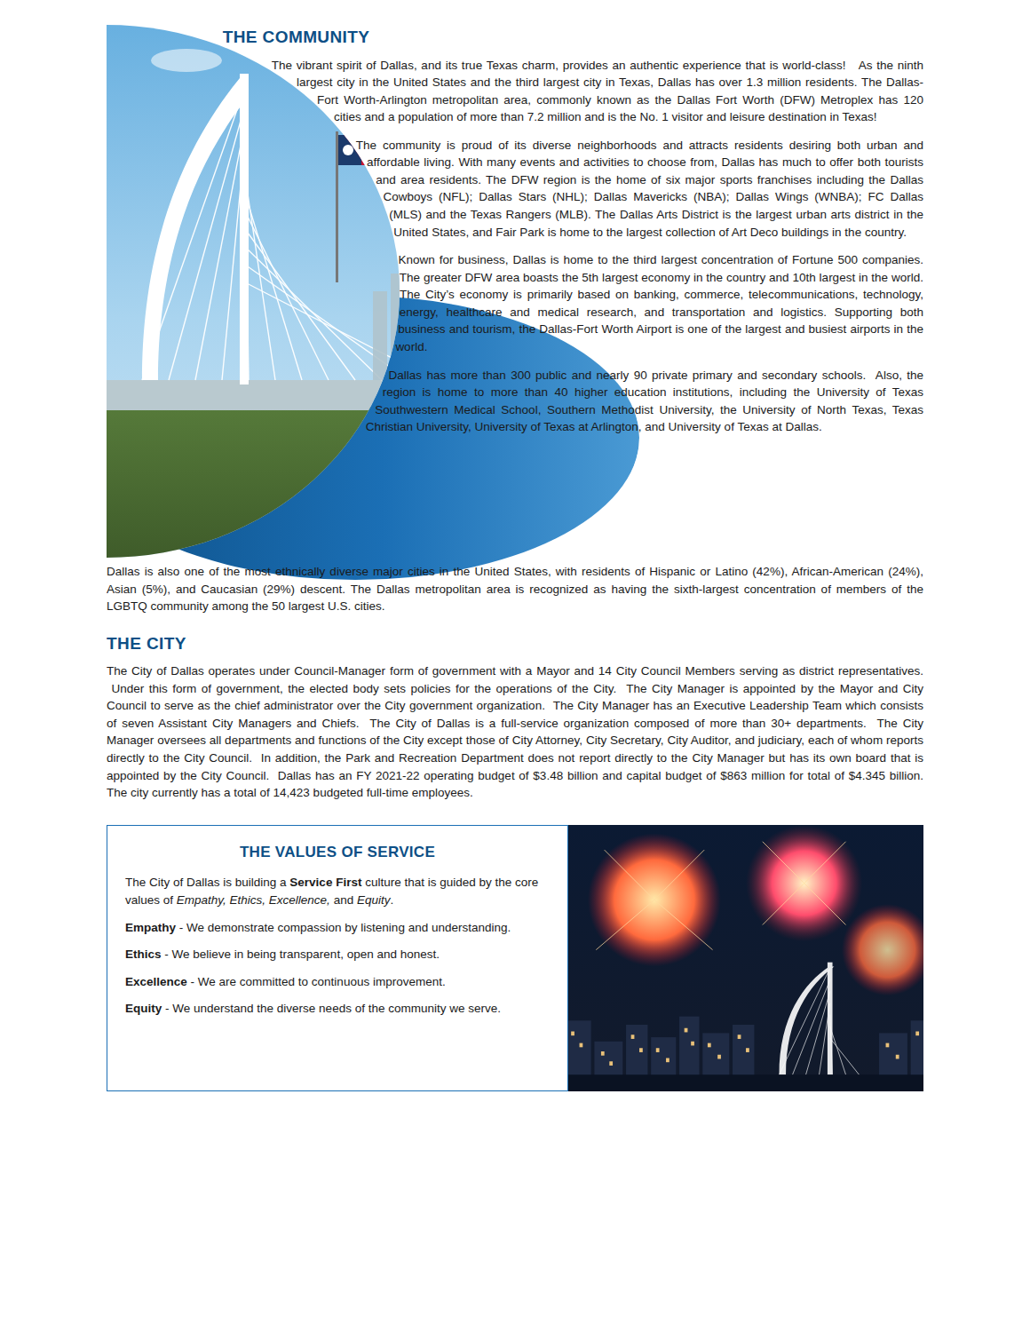The Community
The vibrant spirit of Dallas, and its true Texas charm, provides an authentic experience that is world-class! As the ninth largest city in the United States and the third largest city in Texas, Dallas has over 1.3 million residents. The Dallas-Fort Worth-Arlington metropolitan area, commonly known as the Dallas Fort Worth (DFW) Metroplex has 120 cities and a population of more than 7.2 million and is the No. 1 visitor and leisure destination in Texas!
The community is proud of its diverse neighborhoods and attracts residents desiring both urban and affordable living. With many events and activities to choose from, Dallas has much to offer both tourists and area residents. The DFW region is the home of six major sports franchises including the Dallas Cowboys (NFL); Dallas Stars (NHL); Dallas Mavericks (NBA); Dallas Wings (WNBA); FC Dallas (MLS) and the Texas Rangers (MLB). The Dallas Arts District is the largest urban arts district in the United States, and Fair Park is home to the largest collection of Art Deco buildings in the country.
Known for business, Dallas is home to the third largest concentration of Fortune 500 companies. The greater DFW area boasts the 5th largest economy in the country and 10th largest in the world. The City’s economy is primarily based on banking, commerce, telecommunications, technology, energy, healthcare and medical research, and transportation and logistics. Supporting both business and tourism, the Dallas-Fort Worth Airport is one of the largest and busiest airports in the world.
Dallas has more than 300 public and nearly 90 private primary and secondary schools. Also, the region is home to more than 40 higher education institutions, including the University of Texas Southwestern Medical School, Southern Methodist University, the University of North Texas, Texas Christian University, University of Texas at Arlington, and University of Texas at Dallas.
Dallas is also one of the most ethnically diverse major cities in the United States, with residents of Hispanic or Latino (42%), African-American (24%), Asian (5%), and Caucasian (29%) descent. The Dallas metropolitan area is recognized as having the sixth-largest concentration of members of the LGBTQ community among the 50 largest U.S. cities.
The City
The City of Dallas operates under Council-Manager form of government with a Mayor and 14 City Council Members serving as district representatives. Under this form of government, the elected body sets policies for the operations of the City. The City Manager is appointed by the Mayor and City Council to serve as the chief administrator over the City government organization. The City Manager has an Executive Leadership Team which consists of seven Assistant City Managers and Chiefs. The City of Dallas is a full-service organization composed of more than 30+ departments. The City Manager oversees all departments and functions of the City except those of City Attorney, City Secretary, City Auditor, and judiciary, each of whom reports directly to the City Council. In addition, the Park and Recreation Department does not report directly to the City Manager but has its own board that is appointed by the City Council. Dallas has an FY 2021-22 operating budget of $3.48 billion and capital budget of $863 million for total of $4.345 billion. The city currently has a total of 14,423 budgeted full-time employees.
The Values of Service
The City of Dallas is building a Service First culture that is guided by the core values of Empathy, Ethics, Excellence, and Equity.
Empathy - We demonstrate compassion by listening and understanding.
Ethics - We believe in being transparent, open and honest.
Excellence - We are committed to continuous improvement.
Equity - We understand the diverse needs of the community we serve.